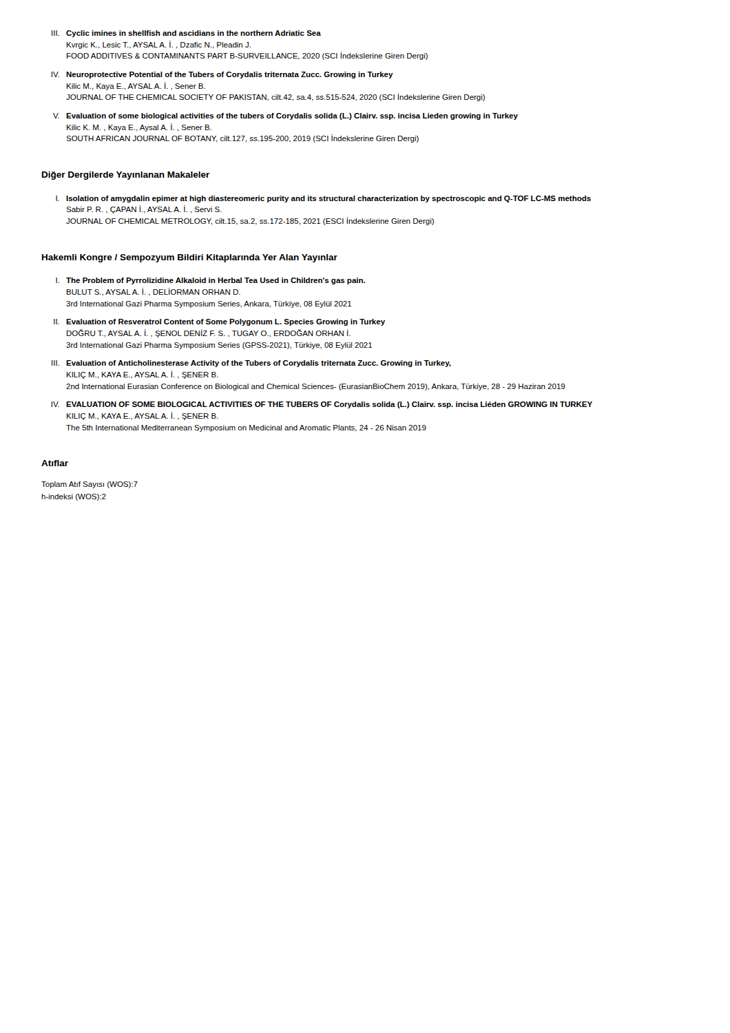Cyclic imines in shellfish and ascidians in the northern Adriatic Sea
Kvrgic K., Lesic T., AYSAL A. İ. , Dzafic N., Pleadin J.
FOOD ADDITIVES & CONTAMINANTS PART B-SURVEILLANCE, 2020 (SCI İndekslerine Giren Dergi)
Neuroprotective Potential of the Tubers of Corydalis triternata Zucc. Growing in Turkey
Kilic M., Kaya E., AYSAL A. İ. , Sener B.
JOURNAL OF THE CHEMICAL SOCIETY OF PAKISTAN, cilt.42, sa.4, ss.515-524, 2020 (SCI İndekslerine Giren Dergi)
Evaluation of some biological activities of the tubers of Corydalis solida (L.) Clairv. ssp. incisa Lieden growing in Turkey
Kilic K. M. , Kaya E., Aysal A. İ. , Sener B.
SOUTH AFRICAN JOURNAL OF BOTANY, cilt.127, ss.195-200, 2019 (SCI İndekslerine Giren Dergi)
Diğer Dergilerde Yayınlanan Makaleler
Isolation of amygdalin epimer at high diastereomeric purity and its structural characterization by spectroscopic and Q-TOF LC-MS methods
Sabir P. R. , ÇAPAN İ., AYSAL A. İ. , Servi S.
JOURNAL OF CHEMICAL METROLOGY, cilt.15, sa.2, ss.172-185, 2021 (ESCI İndekslerine Giren Dergi)
Hakemli Kongre / Sempozyum Bildiri Kitaplarında Yer Alan Yayınlar
The Problem of Pyrrolizidine Alkaloid in Herbal Tea Used in Children's gas pain.
BULUT S., AYSAL A. İ. , DELİORMAN ORHAN D.
3rd International Gazi Pharma Symposium Series, Ankara, Türkiye, 08 Eylül 2021
Evaluation of Resveratrol Content of Some Polygonum L. Species Growing in Turkey
DOĞRU T., AYSAL A. İ. , ŞENOL DENİZ F. S. , TUGAY O., ERDOĞAN ORHAN İ.
3rd International Gazi Pharma Symposium Series (GPSS-2021), Türkiye, 08 Eylül 2021
Evaluation of Anticholinesterase Activity of the Tubers of Corydalis triternata Zucc. Growing in Turkey,
KILIÇ M., KAYA E., AYSAL A. İ. , ŞENER B.
2nd International Eurasian Conference on Biological and Chemical Sciences- (EurasianBioChem 2019), Ankara, Türkiye, 28 - 29 Haziran 2019
EVALUATION OF SOME BIOLOGICAL ACTIVITIES OF THE TUBERS OF Corydalis solida (L.) Clairv. ssp. incisa Liéden GROWING IN TURKEY
KILIÇ M., KAYA E., AYSAL A. İ. , ŞENER B.
The 5th International Mediterranean Symposium on Medicinal and Aromatic Plants, 24 - 26 Nisan 2019
Atıflar
Toplam Atıf Sayısı (WOS):7
h-indeksi (WOS):2